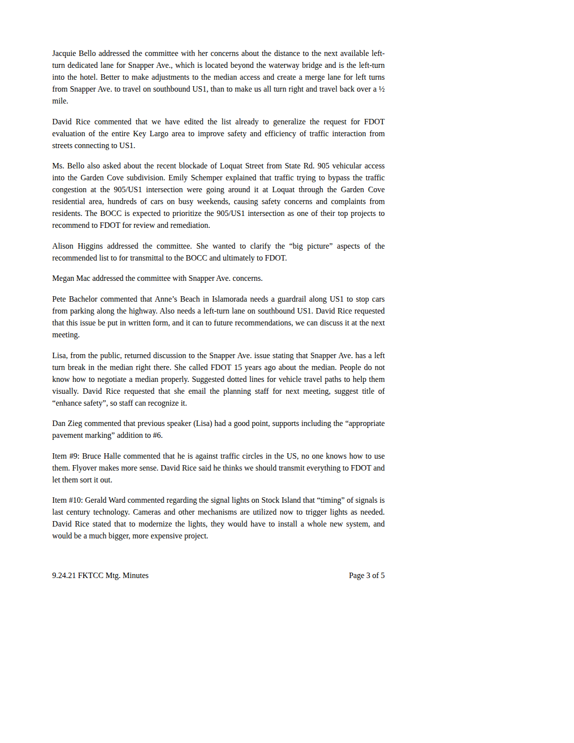Jacquie Bello addressed the committee with her concerns about the distance to the next available left-turn dedicated lane for Snapper Ave., which is located beyond the waterway bridge and is the left-turn into the hotel. Better to make adjustments to the median access and create a merge lane for left turns from Snapper Ave. to travel on southbound US1, than to make us all turn right and travel back over a ½ mile.
David Rice commented that we have edited the list already to generalize the request for FDOT evaluation of the entire Key Largo area to improve safety and efficiency of traffic interaction from streets connecting to US1.
Ms. Bello also asked about the recent blockade of Loquat Street from State Rd. 905 vehicular access into the Garden Cove subdivision. Emily Schemper explained that traffic trying to bypass the traffic congestion at the 905/US1 intersection were going around it at Loquat through the Garden Cove residential area, hundreds of cars on busy weekends, causing safety concerns and complaints from residents. The BOCC is expected to prioritize the 905/US1 intersection as one of their top projects to recommend to FDOT for review and remediation.
Alison Higgins addressed the committee. She wanted to clarify the “big picture” aspects of the recommended list to for transmittal to the BOCC and ultimately to FDOT.
Megan Mac addressed the committee with Snapper Ave. concerns.
Pete Bachelor commented that Anne’s Beach in Islamorada needs a guardrail along US1 to stop cars from parking along the highway. Also needs a left-turn lane on southbound US1. David Rice requested that this issue be put in written form, and it can to future recommendations, we can discuss it at the next meeting.
Lisa, from the public, returned discussion to the Snapper Ave. issue stating that Snapper Ave. has a left turn break in the median right there. She called FDOT 15 years ago about the median. People do not know how to negotiate a median properly. Suggested dotted lines for vehicle travel paths to help them visually. David Rice requested that she email the planning staff for next meeting, suggest title of “enhance safety”, so staff can recognize it.
Dan Zieg commented that previous speaker (Lisa) had a good point, supports including the “appropriate pavement marking” addition to #6.
Item #9: Bruce Halle commented that he is against traffic circles in the US, no one knows how to use them. Flyover makes more sense. David Rice said he thinks we should transmit everything to FDOT and let them sort it out.
Item #10: Gerald Ward commented regarding the signal lights on Stock Island that “timing” of signals is last century technology. Cameras and other mechanisms are utilized now to trigger lights as needed. David Rice stated that to modernize the lights, they would have to install a whole new system, and would be a much bigger, more expensive project.
9.24.21 FKTCC Mtg. Minutes Page 3 of 5